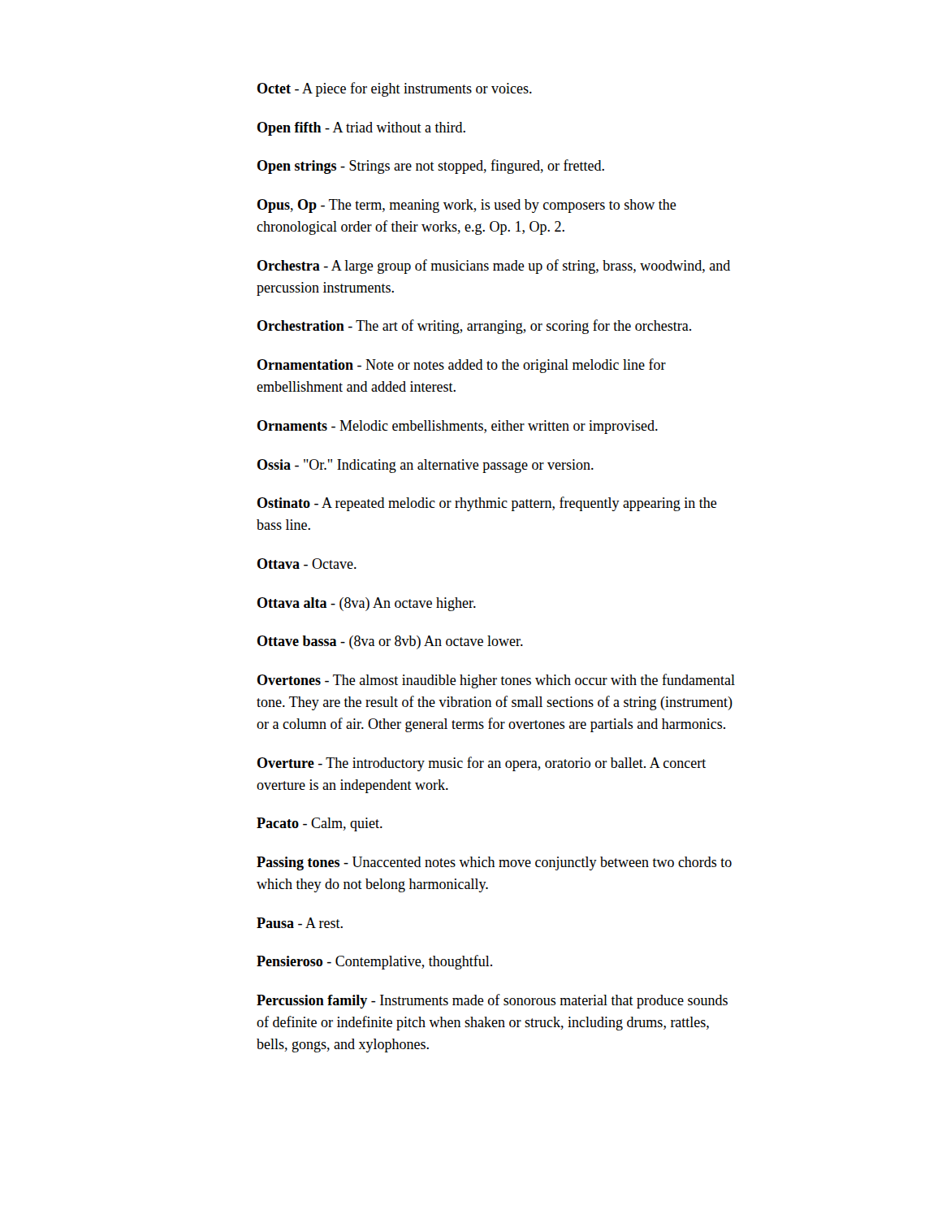Octet
- A piece for eight instruments or voices.
Open fifth
- A triad without a third.
Open strings
- Strings are not stopped, fingured, or fretted.
Opus
,
Op
- The term, meaning work, is used by composers to show the chronological order of their works, e.g. Op. 1, Op. 2.
Orchestra
- A large group of musicians made up of string, brass, woodwind, and percussion instruments.
Orchestration
- The art of writing, arranging, or scoring for the orchestra.
Ornamentation
- Note or notes added to the original melodic line for embellishment and added interest.
Ornaments
- Melodic embellishments, either written or improvised.
Ossia
- "Or." Indicating an alternative passage or version.
Ostinato
- A repeated melodic or rhythmic pattern, frequently appearing in the bass line.
Ottava
- Octave.
Ottava alta
- (8va) An octave higher.
Ottave bassa
- (8va or 8vb) An octave lower.
Overtones
- The almost inaudible higher tones which occur with the fundamental tone. They are the result of the vibration of small sections of a string (instrument) or a column of air. Other general terms for overtones are partials and harmonics.
Overture
- The introductory music for an opera, oratorio or ballet. A concert overture is an independent work.
Pacato
- Calm, quiet.
Passing tones
- Unaccented notes which move conjunctly between two chords to which they do not belong harmonically.
Pausa
- A rest.
Pensieroso
- Contemplative, thoughtful.
Percussion family
- Instruments made of sonorous material that produce sounds of definite or indefinite pitch when shaken or struck, including drums, rattles, bells, gongs, and xylophones.